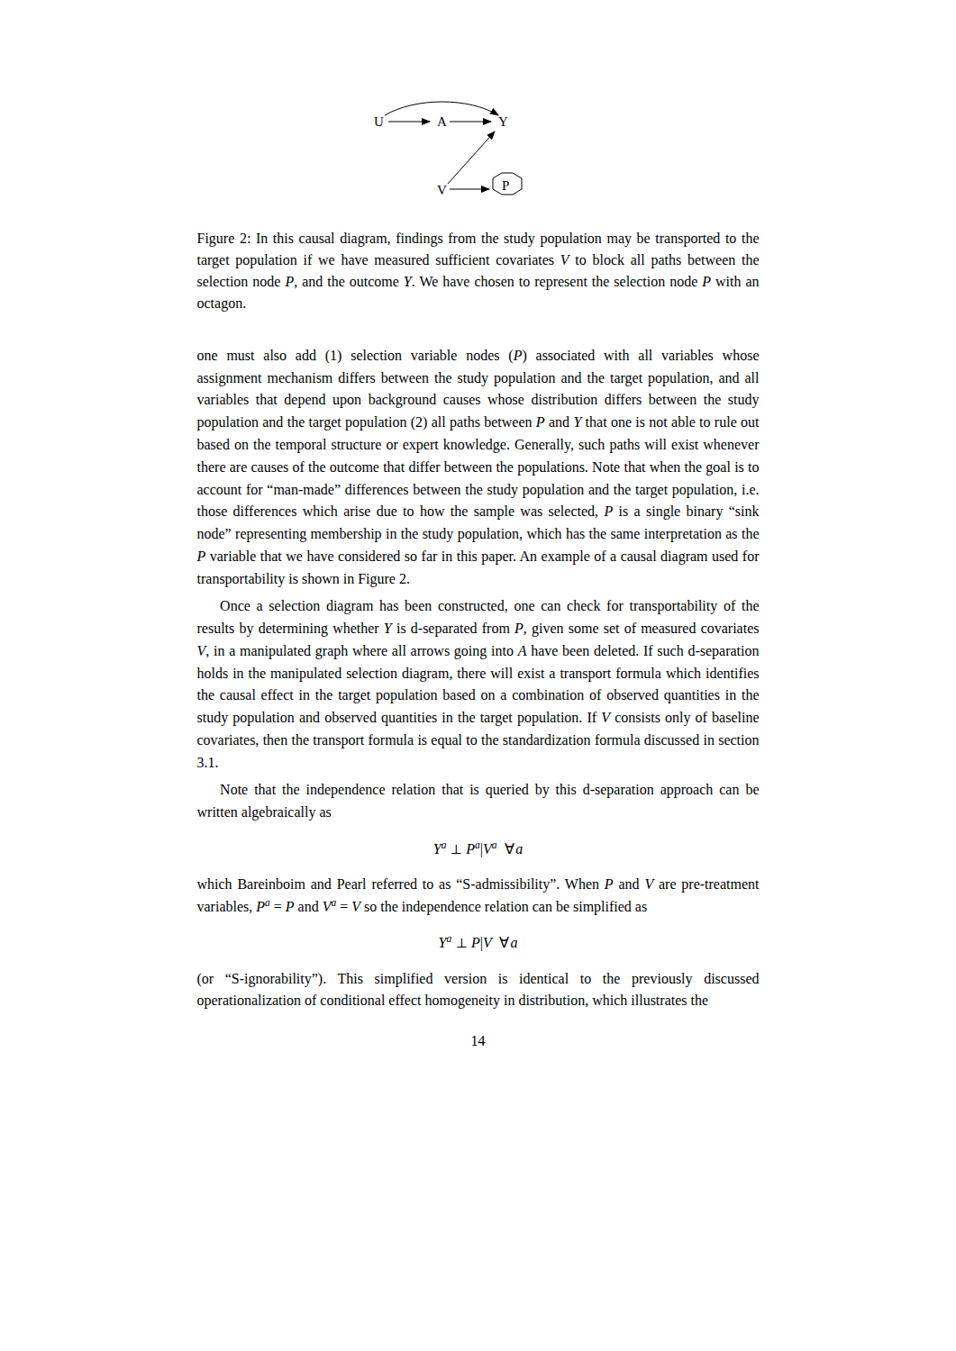U A Y V P
Figure 2: In this causal diagram, findings from the study population may be transported to the target population if we have measured sufficient covariates V to block all paths between the selection node P, and the outcome Y. We have chosen to represent the selection node P with an octagon.
one must also add (1) selection variable nodes (P) associated with all variables whose assignment mechanism differs between the study population and the target population, and all variables that depend upon background causes whose distribution differs between the study population and the target population (2) all paths between P and Y that one is not able to rule out based on the temporal structure or expert knowledge. Generally, such paths will exist whenever there are causes of the outcome that differ between the populations. Note that when the goal is to account for “man-made” differences between the study population and the target population, i.e. those differences which arise due to how the sample was selected, P is a single binary “sink node” representing membership in the study population, which has the same interpretation as the P variable that we have considered so far in this paper. An example of a causal diagram used for transportability is shown in Figure 2.
Once a selection diagram has been constructed, one can check for transportability of the results by determining whether Y is d-separated from P, given some set of measured covariates V, in a manipulated graph where all arrows going into A have been deleted. If such d-separation holds in the manipulated selection diagram, there will exist a transport formula which identifies the causal effect in the target population based on a combination of observed quantities in the study population and observed quantities in the target population. If V consists only of baseline covariates, then the transport formula is equal to the standardization formula discussed in section 3.1.
Note that the independence relation that is queried by this d-separation approach can be written algebraically as
Ya ⟂ Pa|Va ∀a
which Bareinboim and Pearl referred to as “S-admissibility”. When P and V are pre-treatment variables, Pa = P and Va = V so the independence relation can be simplified as
Ya ⟂ P|V ∀a
(or “S-ignorability”). This simplified version is identical to the previously discussed operationalization of conditional effect homogeneity in distribution, which illustrates the
14